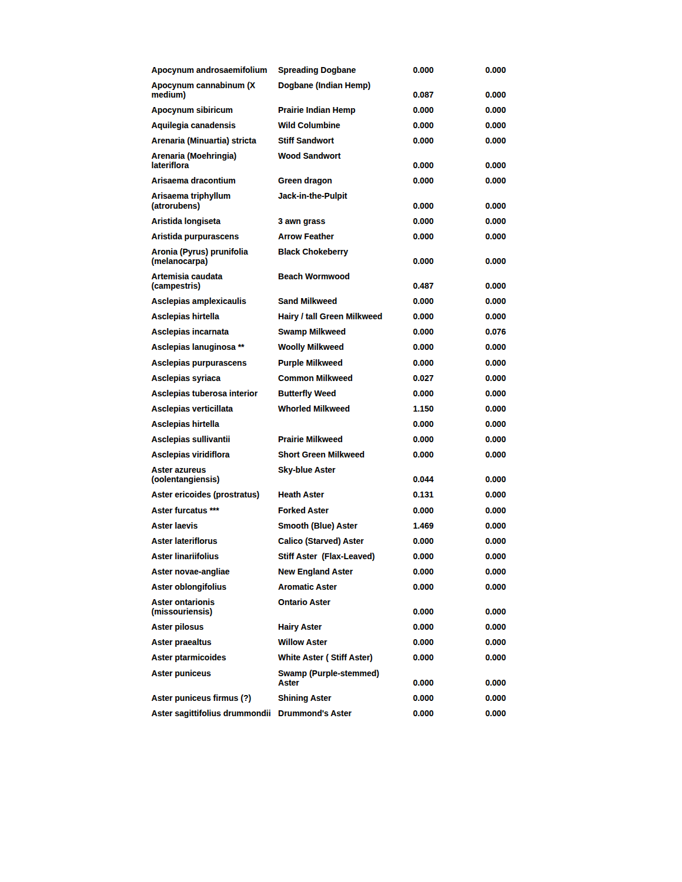| Apocynum androsaemifolium | Spreading Dogbane | 0.000 | 0.000 |
| Apocynum cannabinum (X medium) | Dogbane (Indian Hemp) | 0.087 | 0.000 |
| Apocynum sibiricum | Prairie Indian Hemp | 0.000 | 0.000 |
| Aquilegia canadensis | Wild Columbine | 0.000 | 0.000 |
| Arenaria (Minuartia) stricta | Stiff Sandwort | 0.000 | 0.000 |
| Arenaria (Moehringia) lateriflora | Wood Sandwort | 0.000 | 0.000 |
| Arisaema dracontium | Green dragon | 0.000 | 0.000 |
| Arisaema triphyllum (atrorubens) | Jack-in-the-Pulpit | 0.000 | 0.000 |
| Aristida longiseta | 3 awn grass | 0.000 | 0.000 |
| Aristida purpurascens | Arrow Feather | 0.000 | 0.000 |
| Aronia (Pyrus) prunifolia (melanocarpa) | Black Chokeberry | 0.000 | 0.000 |
| Artemisia caudata (campestris) | Beach Wormwood | 0.487 | 0.000 |
| Asclepias amplexicaulis | Sand Milkweed | 0.000 | 0.000 |
| Asclepias hirtella | Hairy / tall Green Milkweed | 0.000 | 0.000 |
| Asclepias incarnata | Swamp Milkweed | 0.000 | 0.076 |
| Asclepias lanuginosa ** | Woolly Milkweed | 0.000 | 0.000 |
| Asclepias purpurascens | Purple Milkweed | 0.000 | 0.000 |
| Asclepias syriaca | Common Milkweed | 0.027 | 0.000 |
| Asclepias tuberosa interior | Butterfly Weed | 0.000 | 0.000 |
| Asclepias verticillata | Whorled Milkweed | 1.150 | 0.000 |
| Asclepias hirtella | | 0.000 | 0.000 |
| Asclepias sullivantii | Prairie Milkweed | 0.000 | 0.000 |
| Asclepias viridiflora | Short Green Milkweed | 0.000 | 0.000 |
| Aster azureus (oolentangiensis) | Sky-blue Aster | 0.044 | 0.000 |
| Aster ericoides (prostratus) | Heath Aster | 0.131 | 0.000 |
| Aster furcatus *** | Forked Aster | 0.000 | 0.000 |
| Aster laevis | Smooth (Blue) Aster | 1.469 | 0.000 |
| Aster lateriflorus | Calico (Starved) Aster | 0.000 | 0.000 |
| Aster linariifolius | Stiff Aster (Flax-Leaved) | 0.000 | 0.000 |
| Aster novae-angliae | New England Aster | 0.000 | 0.000 |
| Aster oblongifolius | Aromatic Aster | 0.000 | 0.000 |
| Aster ontarionis (missouriensis) | Ontario Aster | 0.000 | 0.000 |
| Aster pilosus | Hairy Aster | 0.000 | 0.000 |
| Aster praealtus | Willow Aster | 0.000 | 0.000 |
| Aster ptarmicoides | White Aster ( Stiff Aster) | 0.000 | 0.000 |
| Aster puniceus | Swamp (Purple-stemmed) Aster | 0.000 | 0.000 |
| Aster puniceus firmus (?) | Shining Aster | 0.000 | 0.000 |
| Aster sagittifolius drummondii | Drummond's Aster | 0.000 | 0.000 |